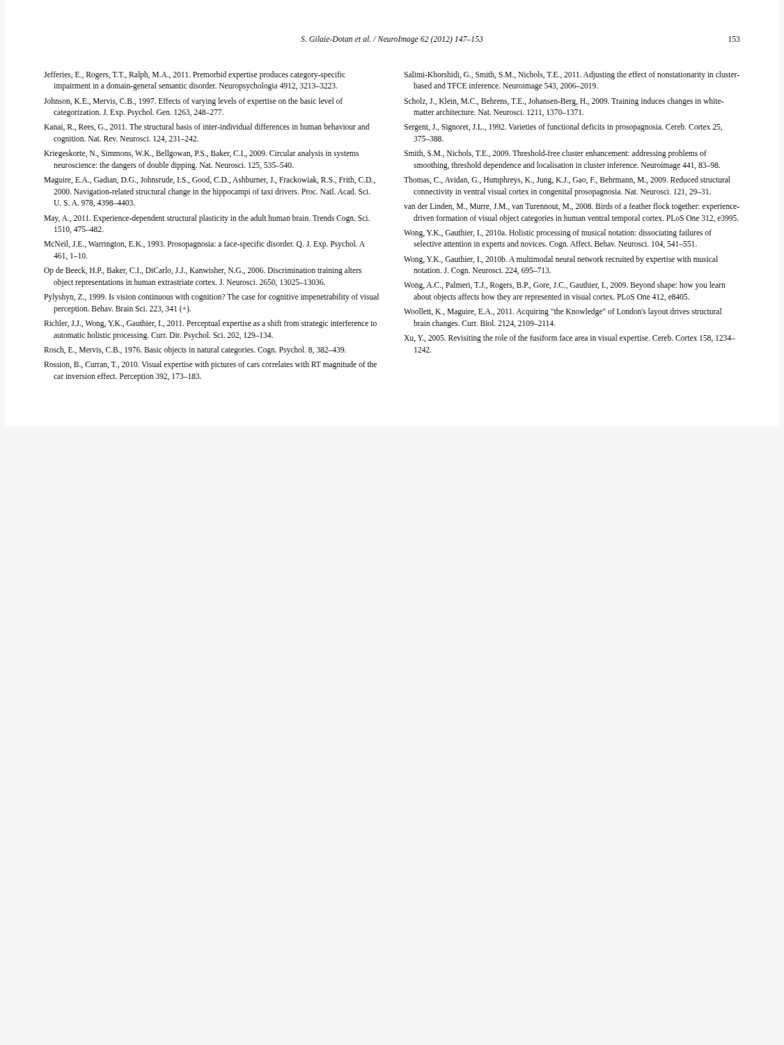S. Gilaie-Dotan et al. / NeuroImage 62 (2012) 147–153 153
Jefferies, E., Rogers, T.T., Ralph, M.A., 2011. Premorbid expertise produces category-specific impairment in a domain-general semantic disorder. Neuropsychologia 4912, 3213–3223.
Johnson, K.E., Mervis, C.B., 1997. Effects of varying levels of expertise on the basic level of categorization. J. Exp. Psychol. Gen. 1263, 248–277.
Kanai, R., Rees, G., 2011. The structural basis of inter-individual differences in human behaviour and cognition. Nat. Rev. Neurosci. 124, 231–242.
Kriegeskorte, N., Simmons, W.K., Bellgowan, P.S., Baker, C.I., 2009. Circular analysis in systems neuroscience: the dangers of double dipping. Nat. Neurosci. 125, 535–540.
Maguire, E.A., Gadian, D.G., Johnsrude, I.S., Good, C.D., Ashburner, J., Frackowiak, R.S., Frith, C.D., 2000. Navigation-related structural change in the hippocampi of taxi drivers. Proc. Natl. Acad. Sci. U. S. A. 978, 4398–4403.
May, A., 2011. Experience-dependent structural plasticity in the adult human brain. Trends Cogn. Sci. 1510, 475–482.
McNeil, J.E., Warrington, E.K., 1993. Prosopagnosia: a face-specific disorder. Q. J. Exp. Psychol. A 461, 1–10.
Op de Beeck, H.P., Baker, C.I., DiCarlo, J.J., Kanwisher, N.G., 2006. Discrimination training alters object representations in human extrastriate cortex. J. Neurosci. 2650, 13025–13036.
Pylyshyn, Z., 1999. Is vision continuous with cognition? The case for cognitive impenetrability of visual perception. Behav. Brain Sci. 223, 341 (+).
Richler, J.J., Wong, Y.K., Gauthier, I., 2011. Perceptual expertise as a shift from strategic interference to automatic holistic processing. Curr. Dir. Psychol. Sci. 202, 129–134.
Rosch, E., Mervis, C.B., 1976. Basic objects in natural categories. Cogn. Psychol. 8, 382–439.
Rossion, B., Curran, T., 2010. Visual expertise with pictures of cars correlates with RT magnitude of the car inversion effect. Perception 392, 173–183.
Salimi-Khorshidi, G., Smith, S.M., Nichols, T.E., 2011. Adjusting the effect of nonstationarity in cluster-based and TFCE inference. Neuroimage 543, 2006–2019.
Scholz, J., Klein, M.C., Behrens, T.E., Johansen-Berg, H., 2009. Training induces changes in white-matter architecture. Nat. Neurosci. 1211, 1370–1371.
Sergent, J., Signoret, J.L., 1992. Varieties of functional deficits in prosopagnosia. Cereb. Cortex 25, 375–388.
Smith, S.M., Nichols, T.E., 2009. Threshold-free cluster enhancement: addressing problems of smoothing, threshold dependence and localisation in cluster inference. Neuroimage 441, 83–98.
Thomas, C., Avidan, G., Humphreys, K., Jung, K.J., Gao, F., Behrmann, M., 2009. Reduced structural connectivity in ventral visual cortex in congenital prosopagnosia. Nat. Neurosci. 121, 29–31.
van der Linden, M., Murre, J.M., van Turennout, M., 2008. Birds of a feather flock together: experience-driven formation of visual object categories in human ventral temporal cortex. PLoS One 312, e3995.
Wong, Y.K., Gauthier, I., 2010a. Holistic processing of musical notation: dissociating failures of selective attention in experts and novices. Cogn. Affect. Behav. Neurosci. 104, 541–551.
Wong, Y.K., Gauthier, I., 2010b. A multimodal neural network recruited by expertise with musical notation. J. Cogn. Neurosci. 224, 695–713.
Wong, A.C., Palmeri, T.J., Rogers, B.P., Gore, J.C., Gauthier, I., 2009. Beyond shape: how you learn about objects affects how they are represented in visual cortex. PLoS One 412, e8405.
Woollett, K., Maguire, E.A., 2011. Acquiring "the Knowledge" of London's layout drives structural brain changes. Curr. Biol. 2124, 2109–2114.
Xu, Y., 2005. Revisiting the role of the fusiform face area in visual expertise. Cereb. Cortex 158, 1234–1242.